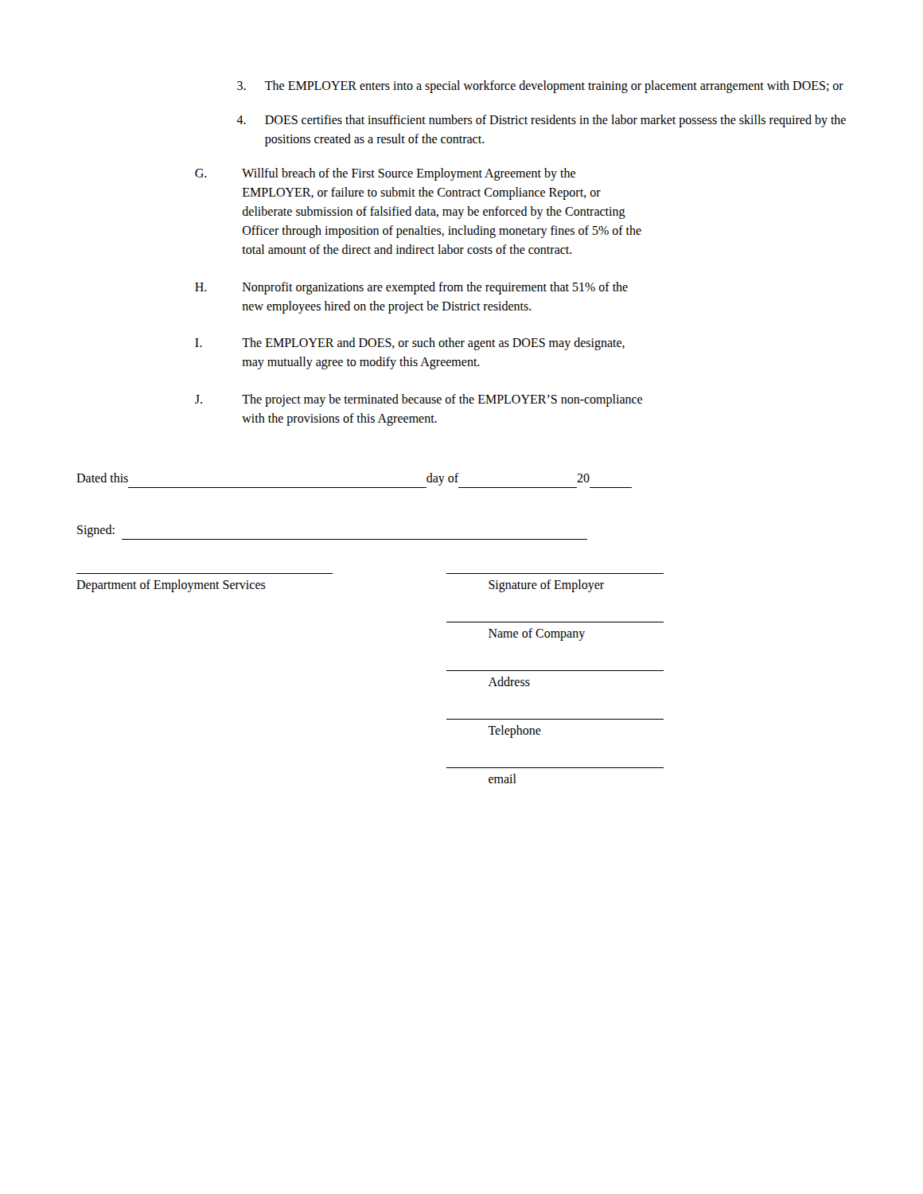3. The EMPLOYER enters into a special workforce development training or placement arrangement with DOES; or
4. DOES certifies that insufficient numbers of District residents in the labor market possess the skills required by the positions created as a result of the contract.
G. Willful breach of the First Source Employment Agreement by the EMPLOYER, or failure to submit the Contract Compliance Report, or deliberate submission of falsified data, may be enforced by the Contracting Officer through imposition of penalties, including monetary fines of 5% of the total amount of the direct and indirect labor costs of the contract.
H. Nonprofit organizations are exempted from the requirement that 51% of the new employees hired on the project be District residents.
I. The EMPLOYER and DOES, or such other agent as DOES may designate, may mutually agree to modify this Agreement.
J. The project may be terminated because of the EMPLOYER’S non-compliance with the provisions of this Agreement.
Dated this day of 20
Signed:
| Department of Employment Services | Signature of Employer Name of Company Address Telephone email |